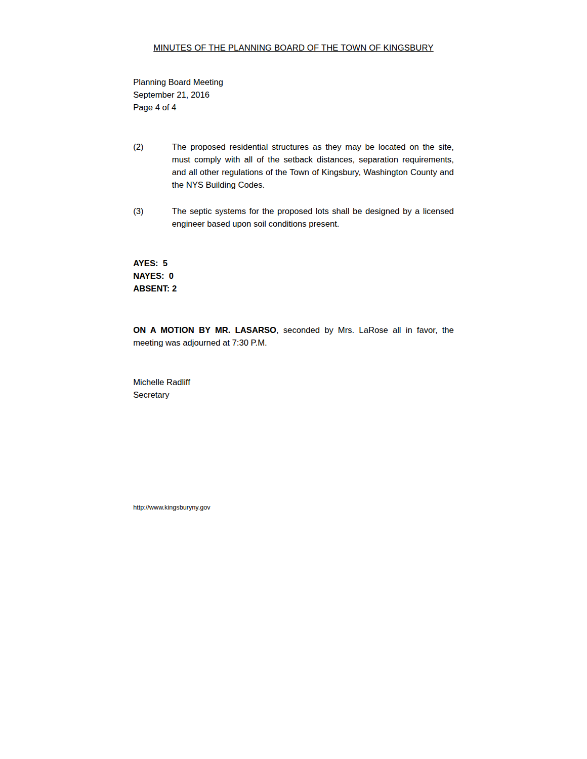MINUTES OF THE PLANNING BOARD OF THE TOWN OF KINGSBURY
Planning Board Meeting
September 21, 2016
Page 4 of 4
(2)
The proposed residential structures as they may be located on the site, must comply with all of the setback distances, separation requirements, and all other regulations of the Town of Kingsbury, Washington County and the NYS Building Codes.
(3)
The septic systems for the proposed lots shall be designed by a licensed engineer based upon soil conditions present.
AYES: 5
NAYES: 0
ABSENT: 2
ON A MOTION BY MR. LASARSO, seconded by Mrs. LaRose all in favor, the meeting was adjourned at 7:30 P.M.
Michelle Radliff
Secretary
http://www.kingsburyny.gov